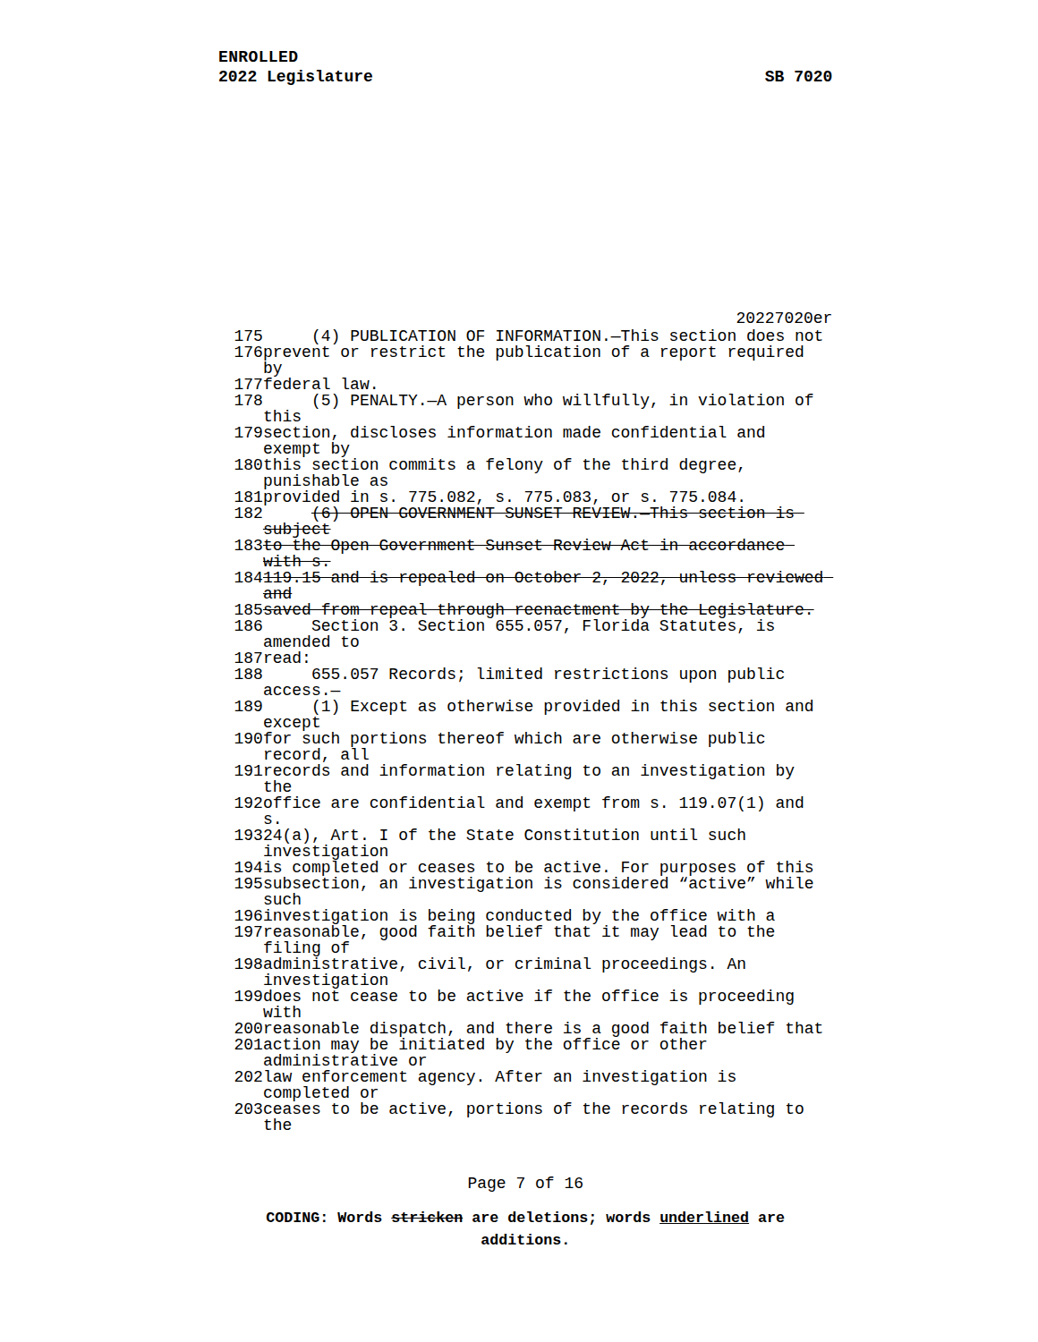ENROLLED
2022 Legislature SB 7020
20227020er
| 175 | (4) PUBLICATION OF INFORMATION.—This section does not |
| 176 | prevent or restrict the publication of a report required by |
| 177 | federal law. |
| 178 | (5) PENALTY.—A person who willfully, in violation of this |
| 179 | section, discloses information made confidential and exempt by |
| 180 | this section commits a felony of the third degree, punishable as |
| 181 | provided in s. 775.082, s. 775.083, or s. 775.084. |
| 182 | (6) OPEN GOVERNMENT SUNSET REVIEW.—This section is subject |
| 183 | to the Open Government Sunset Review Act in accordance with s. |
| 184 | 119.15 and is repealed on October 2, 2022, unless reviewed and |
| 185 | saved from repeal through reenactment by the Legislature. |
| 186 | Section 3. Section 655.057, Florida Statutes, is amended to |
| 187 | read: |
| 188 | 655.057 Records; limited restrictions upon public access.— |
| 189 | (1) Except as otherwise provided in this section and except |
| 190 | for such portions thereof which are otherwise public record, all |
| 191 | records and information relating to an investigation by the |
| 192 | office are confidential and exempt from s. 119.07(1) and s. |
| 193 | 24(a), Art. I of the State Constitution until such investigation |
| 194 | is completed or ceases to be active. For purposes of this |
| 195 | subsection, an investigation is considered “active” while such |
| 196 | investigation is being conducted by the office with a |
| 197 | reasonable, good faith belief that it may lead to the filing of |
| 198 | administrative, civil, or criminal proceedings. An investigation |
| 199 | does not cease to be active if the office is proceeding with |
| 200 | reasonable dispatch, and there is a good faith belief that |
| 201 | action may be initiated by the office or other administrative or |
| 202 | law enforcement agency. After an investigation is completed or |
| 203 | ceases to be active, portions of the records relating to the |
Page 7 of 16
CODING: Words stricken are deletions; words underlined are additions.